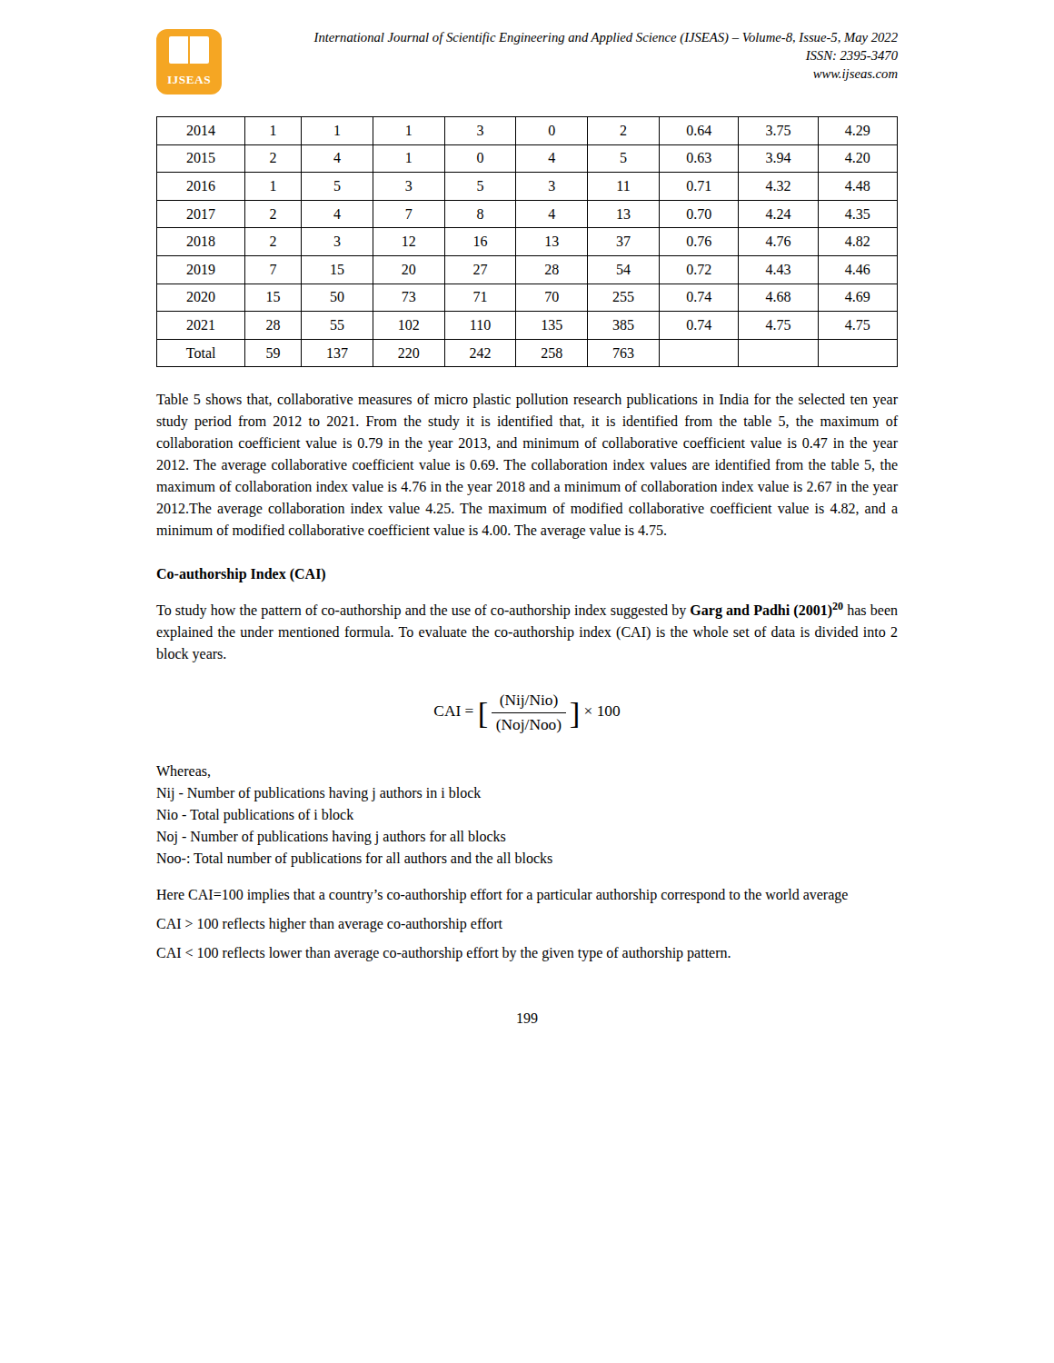IJSEAS
International Journal of Scientific Engineering and Applied Science (IJSEAS) – Volume-8, Issue-5, May 2022
ISSN: 2395-3470
www.ijseas.com
| 2014 | 1 | 1 | 1 | 3 | 0 | 2 | 0.64 | 3.75 | 4.29 |
| 2015 | 2 | 4 | 1 | 0 | 4 | 5 | 0.63 | 3.94 | 4.20 |
| 2016 | 1 | 5 | 3 | 5 | 3 | 11 | 0.71 | 4.32 | 4.48 |
| 2017 | 2 | 4 | 7 | 8 | 4 | 13 | 0.70 | 4.24 | 4.35 |
| 2018 | 2 | 3 | 12 | 16 | 13 | 37 | 0.76 | 4.76 | 4.82 |
| 2019 | 7 | 15 | 20 | 27 | 28 | 54 | 0.72 | 4.43 | 4.46 |
| 2020 | 15 | 50 | 73 | 71 | 70 | 255 | 0.74 | 4.68 | 4.69 |
| 2021 | 28 | 55 | 102 | 110 | 135 | 385 | 0.74 | 4.75 | 4.75 |
| Total | 59 | 137 | 220 | 242 | 258 | 763 | | | |
Table 5 shows that, collaborative measures of micro plastic pollution research publications in India for the selected ten year study period from 2012 to 2021. From the study it is identified that, it is identified from the table 5, the maximum of collaboration coefficient value is 0.79 in the year 2013, and minimum of collaborative coefficient value is 0.47 in the year 2012. The average collaborative coefficient value is 0.69. The collaboration index values are identified from the table 5, the maximum of collaboration index value is 4.76 in the year 2018 and a minimum of collaboration index value is 2.67 in the year 2012.The average collaboration index value 4.25. The maximum of modified collaborative coefficient value is 4.82, and a minimum of modified collaborative coefficient value is 4.00. The average value is 4.75.
Co-authorship Index (CAI)
To study how the pattern of co-authorship and the use of co-authorship index suggested by Garg and Padhi (2001)20 has been explained the under mentioned formula. To evaluate the co-authorship index (CAI) is the whole set of data is divided into 2 block years.
CAI = [(Nij/Nio)(Noj/Noo)] × 100
Whereas,
Nij - Number of publications having j authors in i block
Nio - Total publications of i block
Noj - Number of publications having j authors for all blocks
Noo-: Total number of publications for all authors and the all blocks
Here CAI=100 implies that a country’s co-authorship effort for a particular authorship correspond to the world average
CAI > 100 reflects higher than average co-authorship effort
CAI < 100 reflects lower than average co-authorship effort by the given type of authorship pattern.
199